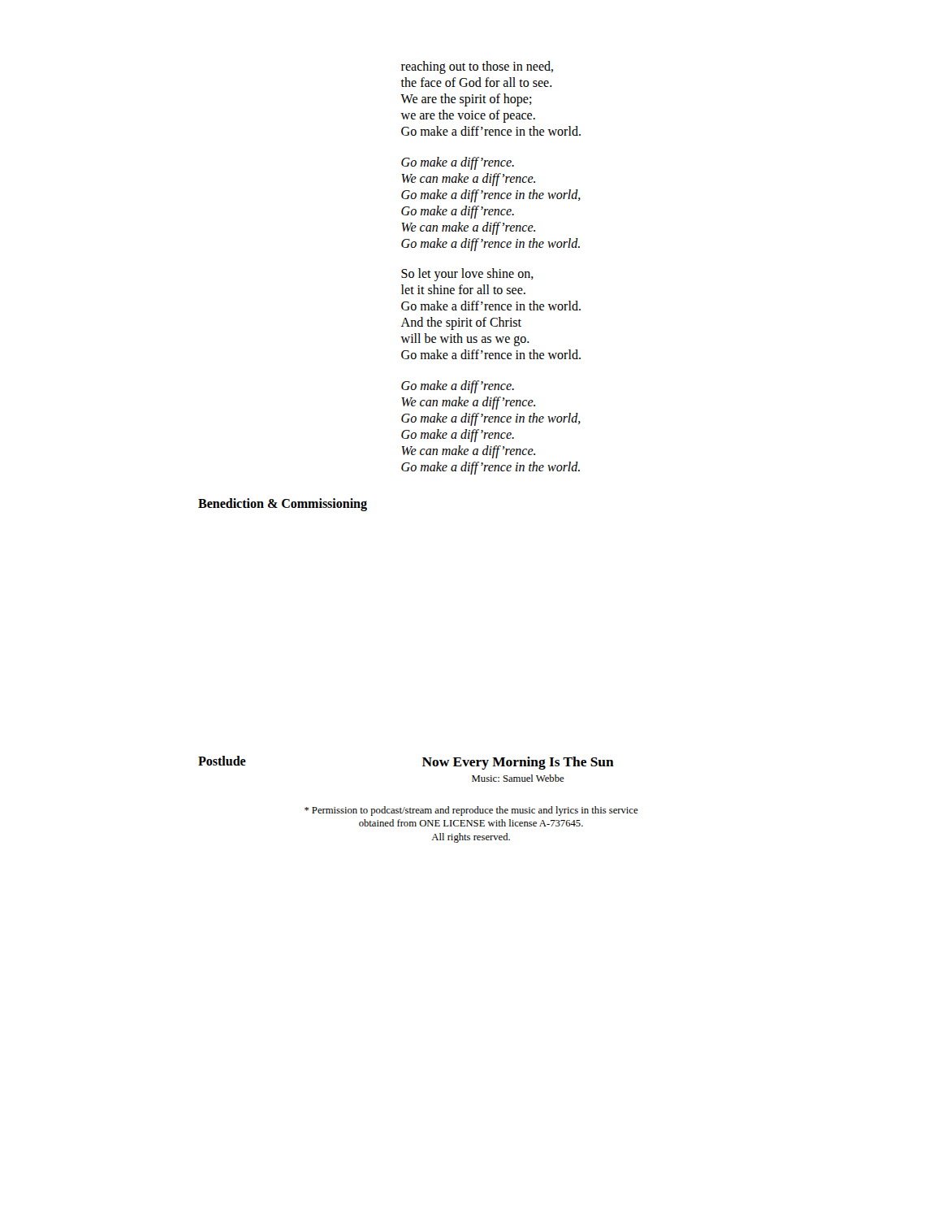reaching out to those in need,
the face of God for all to see.
We are the spirit of hope;
we are the voice of peace.
Go make a diff’rence in the world.
Go make a diff’rence.
We can make a diff’rence.
Go make a diff’rence in the world,
Go make a diff’rence.
We can make a diff’rence.
Go make a diff’rence in the world.
So let your love shine on,
let it shine for all to see.
Go make a diff’rence in the world.
And the spirit of Christ
will be with us as we go.
Go make a diff’rence in the world.
Go make a diff’rence.
We can make a diff’rence.
Go make a diff’rence in the world,
Go make a diff’rence.
We can make a diff’rence.
Go make a diff’rence in the world.
Benediction & Commissioning
Postlude
Now Every Morning Is The Sun
Music: Samuel Webbe
* Permission to podcast/stream and reproduce the music and lyrics in this service
obtained from ONE LICENSE with license A-737645.
All rights reserved.